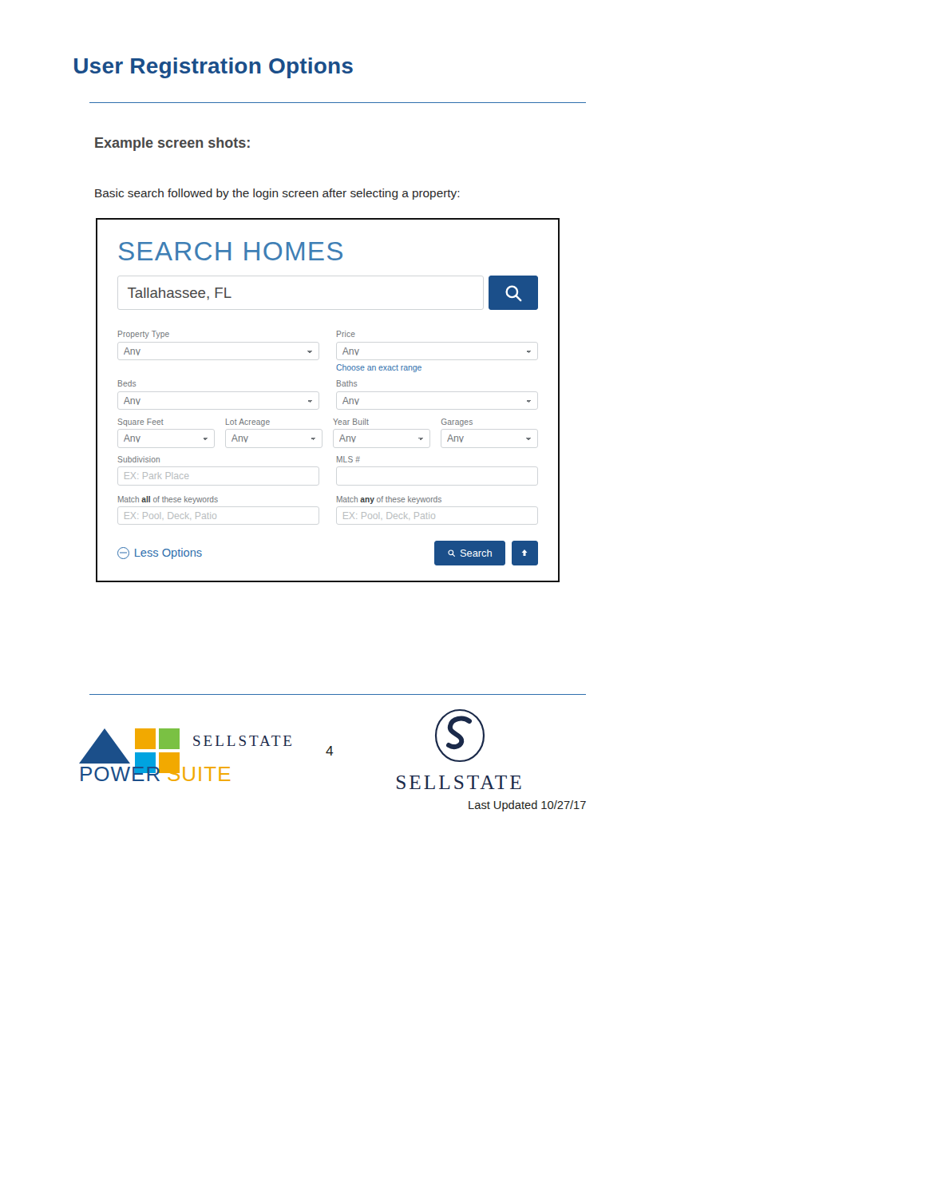User Registration Options
Example screen shots:
Basic search followed by the login screen after selecting a property:
SEARCH HOMES
Property Type Any
Price Any
Choose an exact range
Beds Any
Baths Any
Square Feet Any
Lot Acreage Any
Year Built Any
Garages Any
Subdivision
MLS #
Match all of these keywords
Match any of these keywords
Less Options
Search
SELLSTATE POWER SUITE
4
SELLSTATE
Last Updated 10/27/17